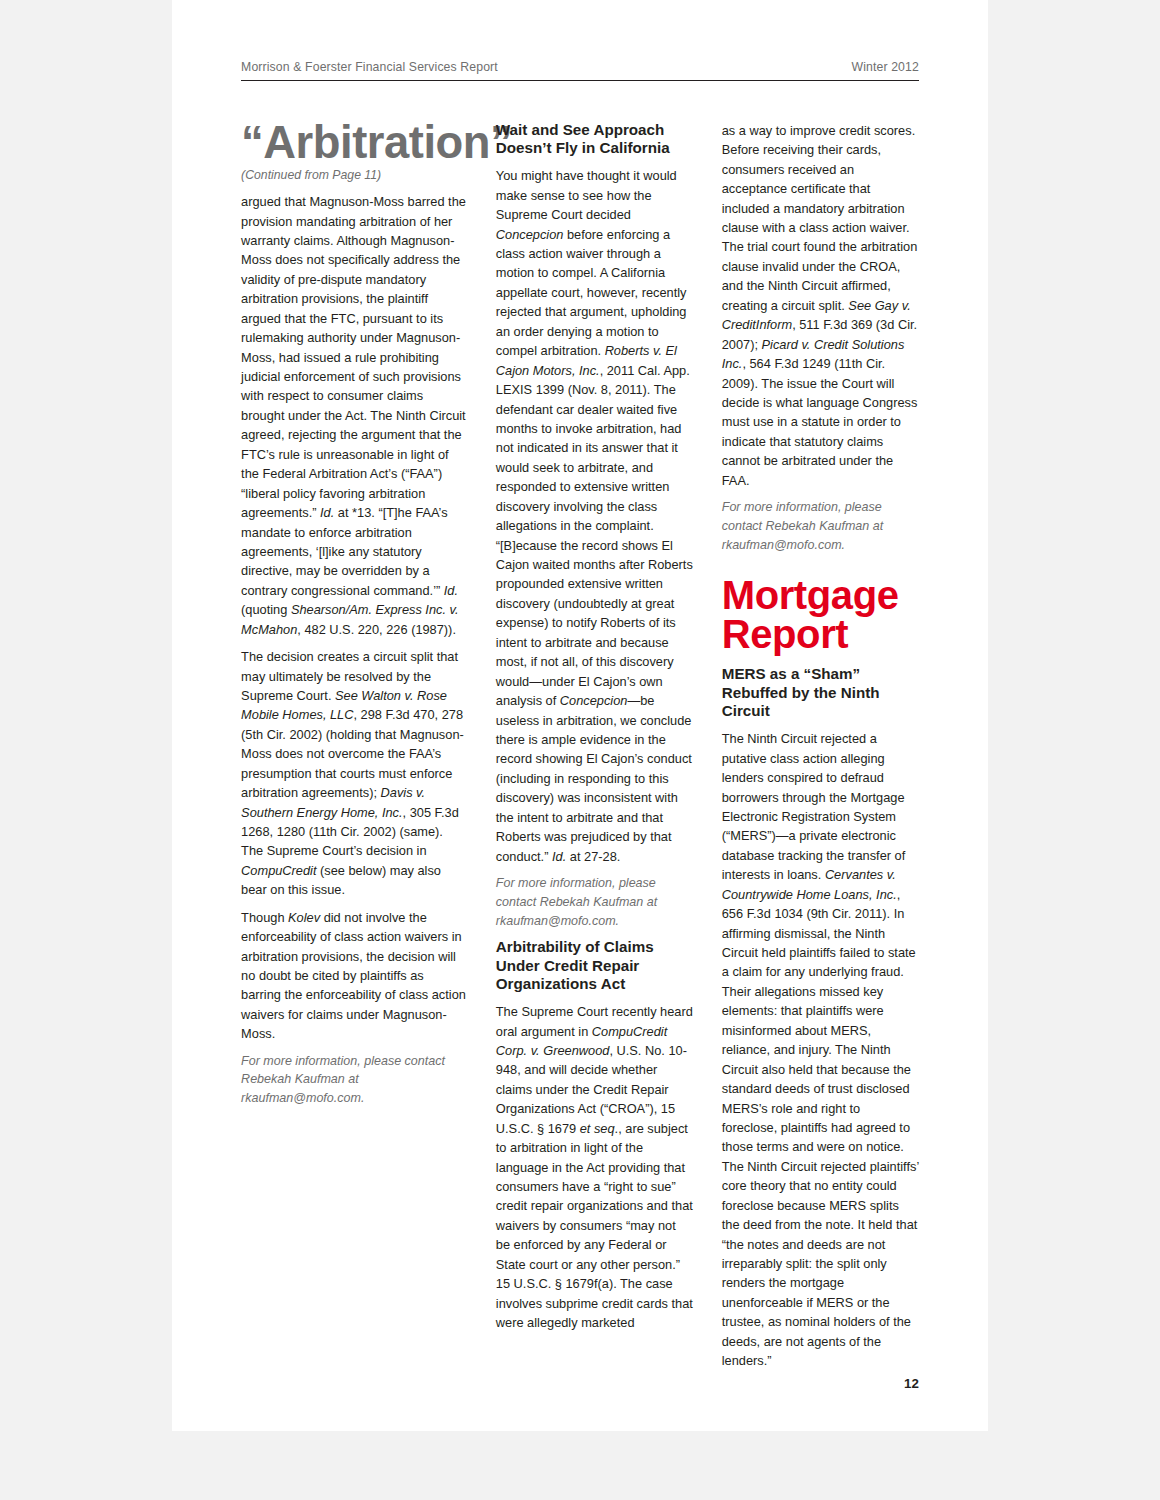Morrison & Foerster Financial Services Report
Winter 2012
“Arbitration”
(Continued from Page 11)
argued that Magnuson-Moss barred the provision mandating arbitration of her warranty claims. Although Magnuson-Moss does not specifically address the validity of pre-dispute mandatory arbitration provisions, the plaintiff argued that the FTC, pursuant to its rulemaking authority under Magnuson-Moss, had issued a rule prohibiting judicial enforcement of such provisions with respect to consumer claims brought under the Act. The Ninth Circuit agreed, rejecting the argument that the FTC’s rule is unreasonable in light of the Federal Arbitration Act’s (“FAA”) “liberal policy favoring arbitration agreements.” Id. at *13. “[T]he FAA’s mandate to enforce arbitration agreements, ‘[l]ike any statutory directive, may be overridden by a contrary congressional command.’” Id. (quoting Shearson/Am. Express Inc. v. McMahon, 482 U.S. 220, 226 (1987)).
The decision creates a circuit split that may ultimately be resolved by the Supreme Court. See Walton v. Rose Mobile Homes, LLC, 298 F.3d 470, 278 (5th Cir. 2002) (holding that Magnuson-Moss does not overcome the FAA’s presumption that courts must enforce arbitration agreements); Davis v. Southern Energy Home, Inc., 305 F.3d 1268, 1280 (11th Cir. 2002) (same). The Supreme Court’s decision in CompuCredit (see below) may also bear on this issue.
Though Kolev did not involve the enforceability of class action waivers in arbitration provisions, the decision will no doubt be cited by plaintiffs as barring the enforceability of class action waivers for claims under Magnuson-Moss.
For more information, please contact Rebekah Kaufman at rkaufman@mofo.com.
Wait and See Approach Doesn’t Fly in California
You might have thought it would make sense to see how the Supreme Court decided Concepcion before enforcing a class action waiver through a motion to compel. A California appellate court, however, recently rejected that argument, upholding an order denying a motion to compel arbitration. Roberts v. El Cajon Motors, Inc., 2011 Cal. App. LEXIS 1399 (Nov. 8, 2011). The defendant car dealer waited five months to invoke arbitration, had not indicated in its answer that it would seek to arbitrate, and responded to extensive written discovery involving the class allegations in the complaint. “[B]ecause the record shows El Cajon waited months after Roberts propounded extensive written discovery (undoubtedly at great expense) to notify Roberts of its intent to arbitrate and because most, if not all, of this discovery would—under El Cajon’s own analysis of Concepcion—be useless in arbitration, we conclude there is ample evidence in the record showing El Cajon’s conduct (including in responding to this discovery) was inconsistent with the intent to arbitrate and that Roberts was prejudiced by that conduct.” Id. at 27-28.
For more information, please contact Rebekah Kaufman at rkaufman@mofo.com.
Arbitrability of Claims Under Credit Repair Organizations Act
The Supreme Court recently heard oral argument in CompuCredit Corp. v. Greenwood, U.S. No. 10-948, and will decide whether claims under the Credit Repair Organizations Act (“CROA”), 15 U.S.C. § 1679 et seq., are subject to arbitration in light of the language in the Act providing that consumers have a “right to sue” credit repair organizations and that waivers by consumers “may not be enforced by any Federal or State court or any other person.” 15 U.S.C. § 1679f(a). The case involves subprime credit cards that were allegedly marketed
as a way to improve credit scores. Before receiving their cards, consumers received an acceptance certificate that included a mandatory arbitration clause with a class action waiver. The trial court found the arbitration clause invalid under the CROA, and the Ninth Circuit affirmed, creating a circuit split. See Gay v. CreditInform, 511 F.3d 369 (3d Cir. 2007); Picard v. Credit Solutions Inc., 564 F.3d 1249 (11th Cir. 2009). The issue the Court will decide is what language Congress must use in a statute in order to indicate that statutory claims cannot be arbitrated under the FAA.
For more information, please contact Rebekah Kaufman at rkaufman@mofo.com.
Mortgage
Report
MERS as a “Sham” Rebuffed by the Ninth Circuit
The Ninth Circuit rejected a putative class action alleging lenders conspired to defraud borrowers through the Mortgage Electronic Registration System (“MERS”)—a private electronic database tracking the transfer of interests in loans. Cervantes v. Countrywide Home Loans, Inc., 656 F.3d 1034 (9th Cir. 2011). In affirming dismissal, the Ninth Circuit held plaintiffs failed to state a claim for any underlying fraud. Their allegations missed key elements: that plaintiffs were misinformed about MERS, reliance, and injury. The Ninth Circuit also held that because the standard deeds of trust disclosed MERS’s role and right to foreclose, plaintiffs had agreed to those terms and were on notice. The Ninth Circuit rejected plaintiffs’ core theory that no entity could foreclose because MERS splits the deed from the note. It held that “the notes and deeds are not irreparably split: the split only renders the mortgage unenforceable if MERS or the trustee, as nominal holders of the deeds, are not agents of the lenders.”
12